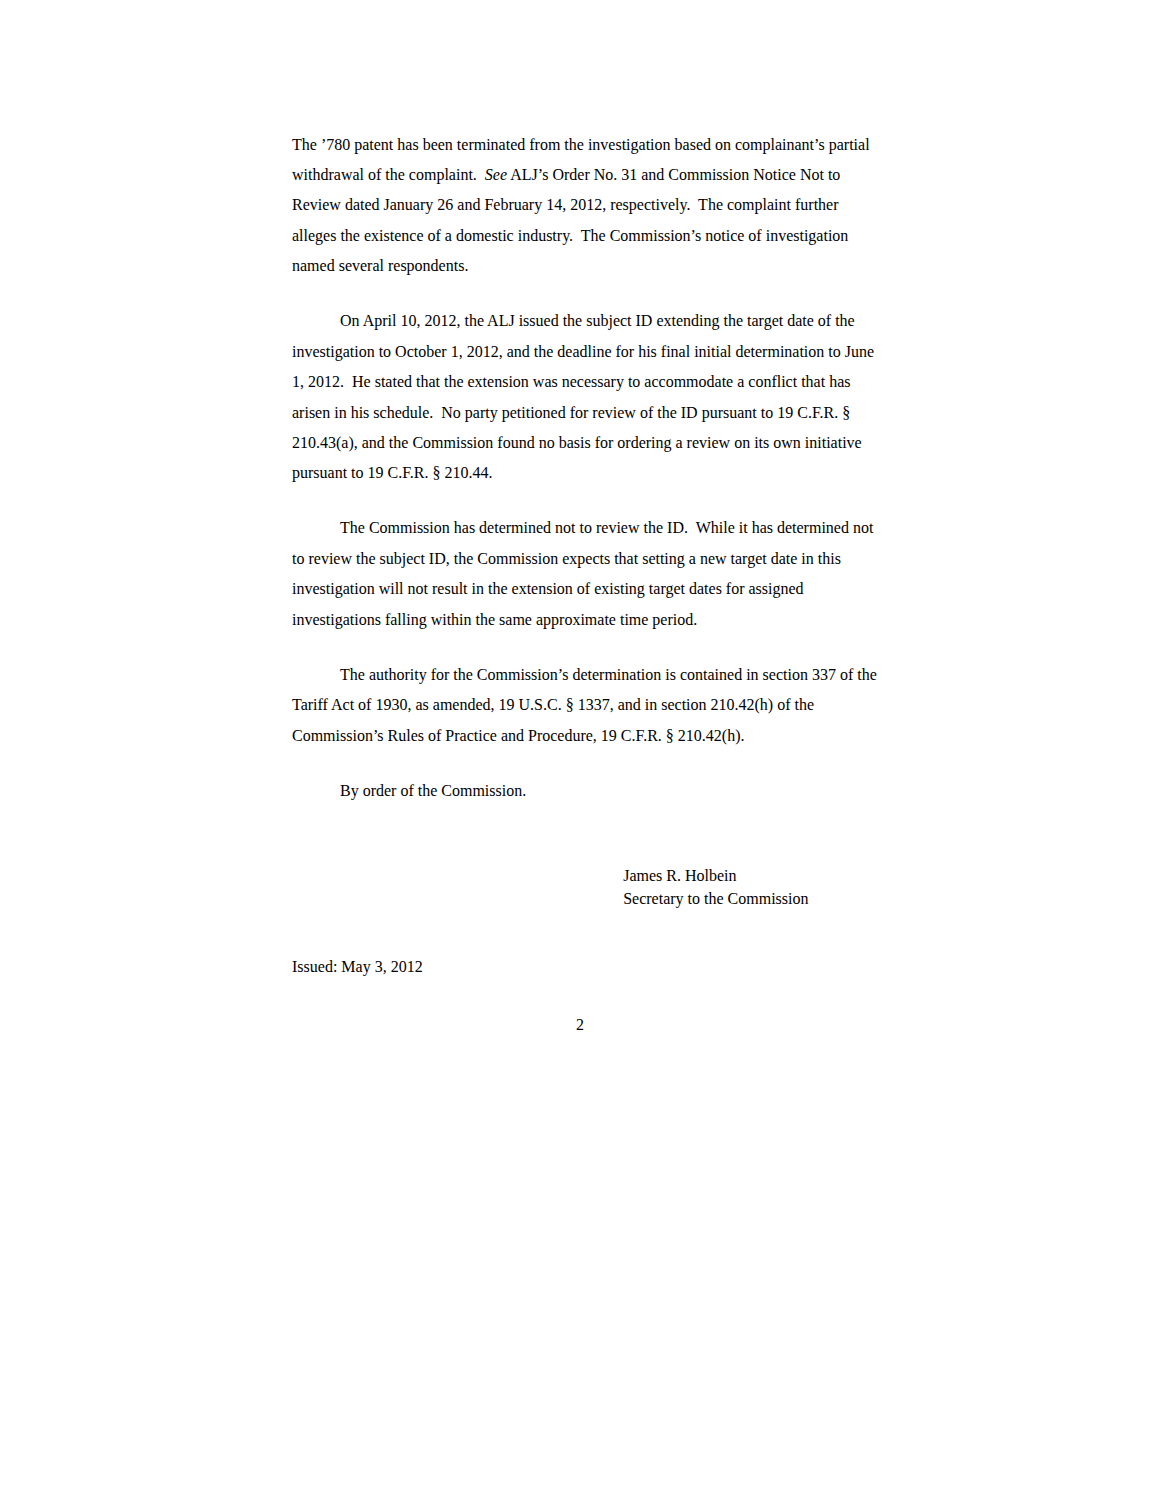The ’780 patent has been terminated from the investigation based on complainant’s partial withdrawal of the complaint. See ALJ’s Order No. 31 and Commission Notice Not to Review dated January 26 and February 14, 2012, respectively. The complaint further alleges the existence of a domestic industry. The Commission’s notice of investigation named several respondents.
On April 10, 2012, the ALJ issued the subject ID extending the target date of the investigation to October 1, 2012, and the deadline for his final initial determination to June 1, 2012. He stated that the extension was necessary to accommodate a conflict that has arisen in his schedule. No party petitioned for review of the ID pursuant to 19 C.F.R. § 210.43(a), and the Commission found no basis for ordering a review on its own initiative pursuant to 19 C.F.R. § 210.44.
The Commission has determined not to review the ID. While it has determined not to review the subject ID, the Commission expects that setting a new target date in this investigation will not result in the extension of existing target dates for assigned investigations falling within the same approximate time period.
The authority for the Commission’s determination is contained in section 337 of the Tariff Act of 1930, as amended, 19 U.S.C. § 1337, and in section 210.42(h) of the Commission’s Rules of Practice and Procedure, 19 C.F.R. § 210.42(h).
By order of the Commission.
James R. Holbein
Secretary to the Commission
Issued: May 3, 2012
2